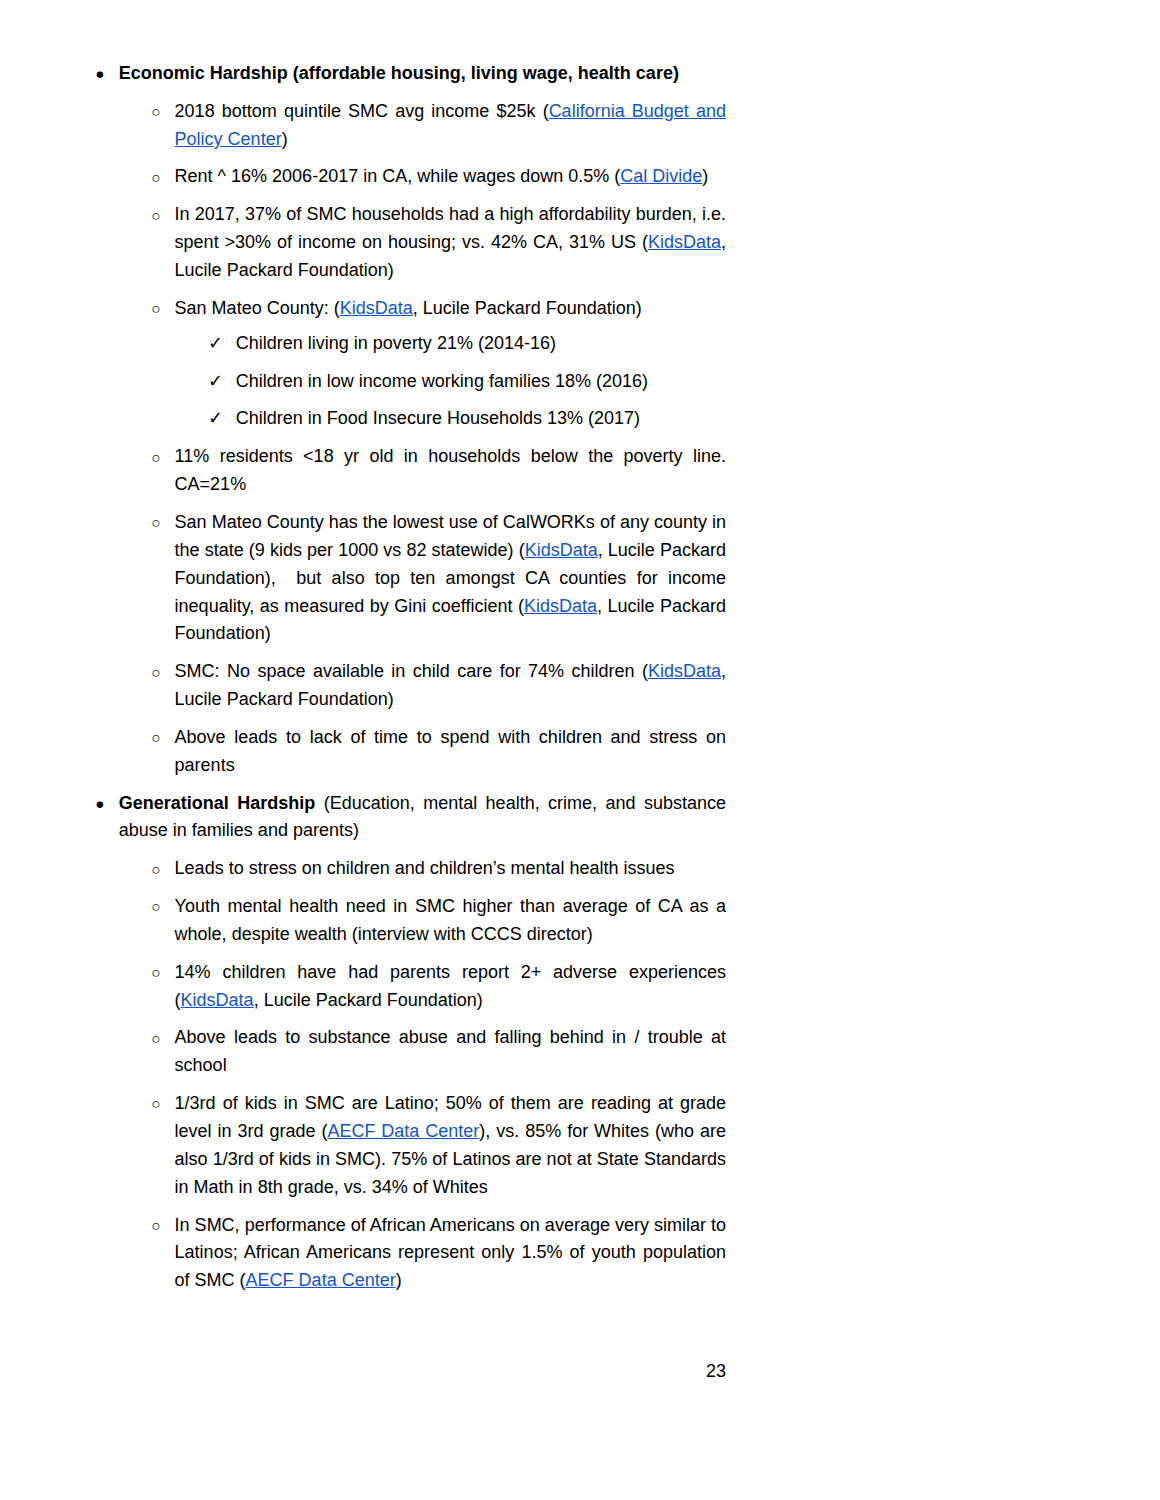Economic Hardship (affordable housing, living wage, health care)
2018 bottom quintile SMC avg income $25k (California Budget and Policy Center)
Rent ^ 16% 2006-2017 in CA, while wages down 0.5% (Cal Divide)
In 2017, 37% of SMC households had a high affordability burden, i.e. spent >30% of income on housing; vs. 42% CA, 31% US (KidsData, Lucile Packard Foundation)
San Mateo County: (KidsData, Lucile Packard Foundation)
Children living in poverty 21% (2014-16)
Children in low income working families 18% (2016)
Children in Food Insecure Households 13% (2017)
11% residents <18 yr old in households below the poverty line. CA=21%
San Mateo County has the lowest use of CalWORKs of any county in the state (9 kids per 1000 vs 82 statewide) (KidsData, Lucile Packard Foundation), but also top ten amongst CA counties for income inequality, as measured by Gini coefficient (KidsData, Lucile Packard Foundation)
SMC: No space available in child care for 74% children (KidsData, Lucile Packard Foundation)
Above leads to lack of time to spend with children and stress on parents
Generational Hardship (Education, mental health, crime, and substance abuse in families and parents)
Leads to stress on children and children’s mental health issues
Youth mental health need in SMC higher than average of CA as a whole, despite wealth (interview with CCCS director)
14% children have had parents report 2+ adverse experiences (KidsData, Lucile Packard Foundation)
Above leads to substance abuse and falling behind in / trouble at school
1/3rd of kids in SMC are Latino; 50% of them are reading at grade level in 3rd grade (AECF Data Center), vs. 85% for Whites (who are also 1/3rd of kids in SMC). 75% of Latinos are not at State Standards in Math in 8th grade, vs. 34% of Whites
In SMC, performance of African Americans on average very similar to Latinos; African Americans represent only 1.5% of youth population of SMC (AECF Data Center)
23